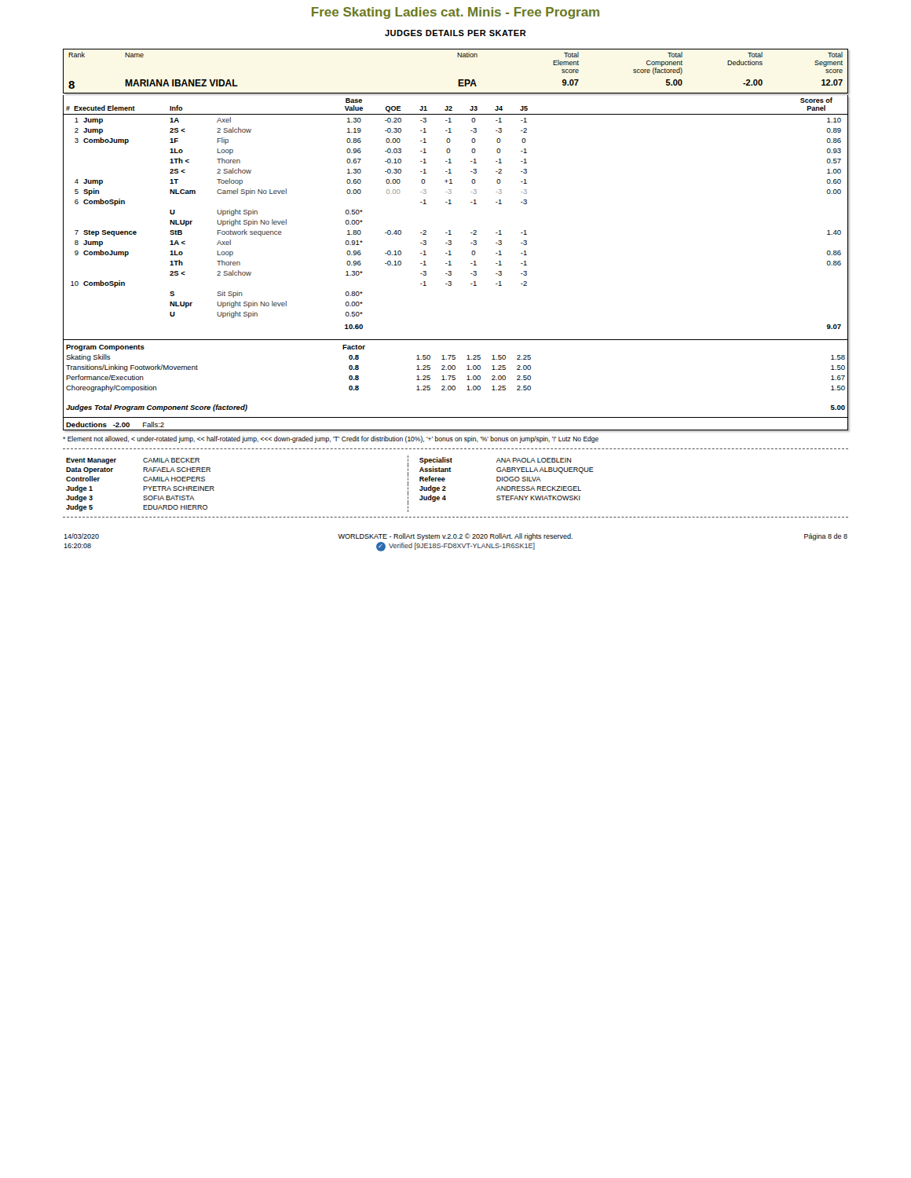Free Skating Ladies cat. Minis - Free Program
JUDGES DETAILS PER SKATER
| Rank | Name | Nation | Total Element score | Total Component score (factored) | Total Deductions | Total Segment score |
| 8 | MARIANA IBANEZ VIDAL | EPA | 9.07 | 5.00 | -2.00 | 12.07 |
| # Executed Element | Info | | Base Value | QOE | J1 | J2 | J3 | J4 | J5 | | Scores of Panel |
| --- | --- | --- | --- | --- | --- | --- | --- | --- | --- | --- | --- |
| 1 | Jump | 1A | Axel | 1.30 | -0.20 | -3 | -1 | 0 | -1 | -1 | | 1.10 |
| 2 | Jump | 2S < | 2 Salchow | 1.19 | -0.30 | -1 | -1 | -3 | -3 | -2 | | 0.89 |
| 3 | ComboJump | 1F | Flip | 0.86 | 0.00 | -1 | 0 | 0 | 0 | 0 | | 0.86 |
| | | 1Lo | Loop | 0.96 | -0.03 | -1 | 0 | 0 | 0 | -1 | | 0.93 |
| | | 1Th < | Thoren | 0.67 | -0.10 | -1 | -1 | -1 | -1 | -1 | | 0.57 |
| | | 2S < | 2 Salchow | 1.30 | -0.30 | -1 | -1 | -3 | -2 | -3 | | 1.00 |
| 4 | Jump | 1T | Toeloop | 0.60 | 0.00 | 0 | +1 | 0 | 0 | -1 | | 0.60 |
| 5 | Spin | NLCam | Camel Spin No Level | 0.00 | 0.00 | -3 | -3 | -3 | -3 | -3 | | 0.00 |
| 6 | ComboSpin | | | | | -1 | -1 | -1 | -1 | -3 | | |
| | | U | Upright Spin | 0.50* | | | | | | | | |
| | | NLUpr | Upright Spin No level | 0.00* | | | | | | | | |
| 7 | Step Sequence | StB | Footwork sequence | 1.80 | -0.40 | -2 | -1 | -2 | -1 | -1 | | 1.40 |
| 8 | Jump | 1A < | Axel | 0.91* | | -3 | -3 | -3 | -3 | -3 | | |
| 9 | ComboJump | 1Lo | Loop | 0.96 | -0.10 | -1 | -1 | 0 | -1 | -1 | | 0.86 |
| | | 1Th | Thoren | 0.96 | -0.10 | -1 | -1 | -1 | -1 | -1 | | 0.86 |
| | | 2S < | 2 Salchow | 1.30* | | -3 | -3 | -3 | -3 | -3 | | |
| 10 | ComboSpin | | | | | -1 | -3 | -1 | -1 | -2 | | |
| | | S | Sit Spin | 0.80* | | | | | | | | |
| | | NLUpr | Upright Spin No level | 0.00* | | | | | | | | |
| | | U | Upright Spin | 0.50* | | | | | | | | |
| | 10.60 | | 9.07 |
| Program Components | Factor | |
| Skating Skills | 0.8 | | 1.50 | 1.75 | 1.25 | 1.50 | 2.25 | | 1.58 |
| Transitions/Linking Footwork/Movement | 0.8 | | 1.25 | 2.00 | 1.00 | 1.25 | 2.00 | | 1.50 |
| Performance/Execution | 0.8 | | 1.25 | 1.75 | 1.00 | 2.00 | 2.50 | | 1.67 |
| Choreography/Composition | 0.8 | | 1.25 | 2.00 | 1.00 | 1.25 | 2.50 | | 1.50 |
| Judges Total Program Component Score (factored) | | 5.00 |
| Deductions -2.00 Falls:2 |
* Element not allowed, < under-rotated jump, << half-rotated jump, <<< down-graded jump, 'T' Credit for distribution (10%), '+' bonus on spin, '%' bonus on jump/spin, '!' Lutz No Edge
| Event Manager | CAMILA BECKER | Specialist | ANA PAOLA LOEBLEIN |
| Data Operator | RAFAELA SCHERER | Assistant | GABRYELLA ALBUQUERQUE |
| Controller | CAMILA HOEPERS | Referee | DIOGO SILVA |
| Judge 1 | PYETRA SCHREINER | Judge 2 | ANDRESSA RECKZIEGEL |
| Judge 3 | SOFIA BATISTA | Judge 4 | STEFANY KWIATKOWSKI |
| Judge 5 | EDUARDO HIERRO | | |
| 14/03/2020 | WORLDSKATE - RollArt System v.2.0.2 © 2020 RollArt. All rights reserved. | Página 8 de 8 |
| 16:20:08 | ✓ Verified [9JE18S-FD8XVT-YLANLS-1R6SK1E] | |